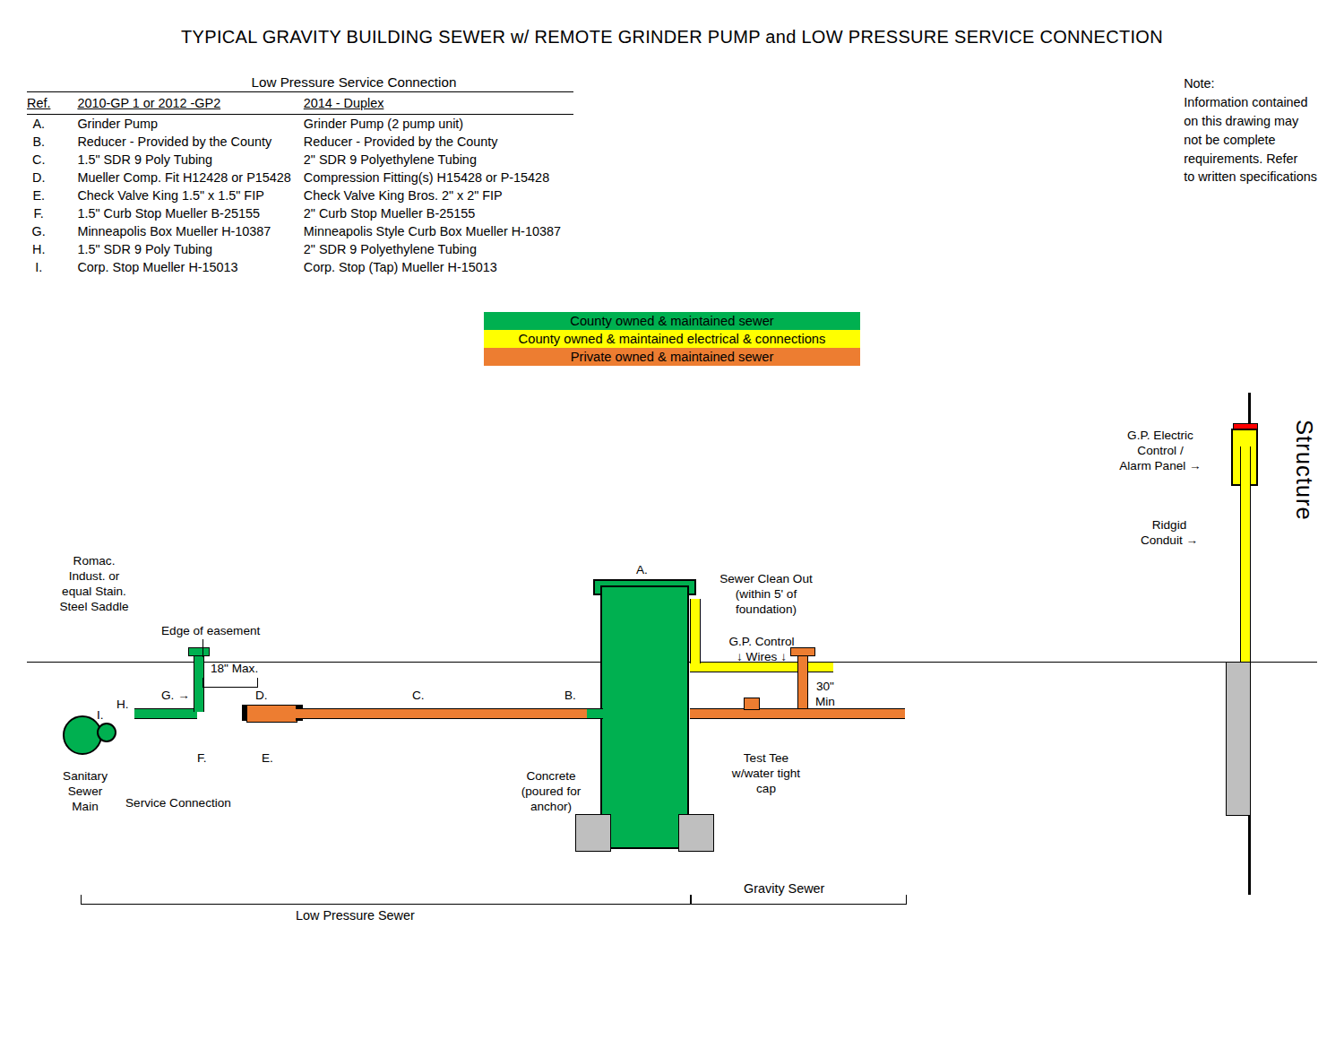TYPICAL GRAVITY BUILDING SEWER w/ REMOTE GRINDER PUMP and LOW PRESSURE SERVICE CONNECTION
Low Pressure Service Connection
| Ref. | 2010-GP 1 or 2012 -GP2 | 2014 - Duplex |
| --- | --- | --- |
| A. | Grinder Pump | Grinder Pump (2 pump unit) |
| B. | Reducer - Provided by the County | Reducer - Provided by the County |
| C. | 1.5" SDR 9 Poly Tubing | 2" SDR 9 Polyethylene Tubing |
| D. | Mueller Comp. Fit H12428 or P15428 | Compression Fitting(s) H15428 or P-15428 |
| E. | Check Valve King 1.5" x 1.5" FIP | Check Valve King Bros. 2" x 2" FIP |
| F. | 1.5" Curb Stop Mueller B-25155 | 2" Curb Stop Mueller B-25155 |
| G. | Minneapolis Box Mueller H-10387 | Minneapolis Style Curb Box Mueller H-10387 |
| H. | 1.5" SDR 9 Poly Tubing | 2" SDR 9 Polyethylene Tubing |
| I. | Corp. Stop Mueller H-15013 | Corp. Stop (Tap) Mueller H-15013 |
Note:
Information contained
on this drawing may
not be complete
requirements. Refer
to written specifications
County owned & maintained sewer
County owned & maintained electrical & connections
Private owned & maintained sewer
Structure
Edge of easement
Romac.
Indust. or
equal Stain.
Steel Saddle
18" Max.
G. →
D.
H.
I.
C.
B.
A.
F.
E.
Sanitary
Sewer
Main
Service Connection
Concrete
(poured for
anchor)
Test Tee
w/water tight
cap
Sewer Clean Out
(within 5' of foundation)
G.P. Control
↓ Wires ↓
30"
Min
G.P. Electric
Control /
Alarm Panel →
Ridgid
Conduit →
Low Pressure Sewer
Gravity Sewer